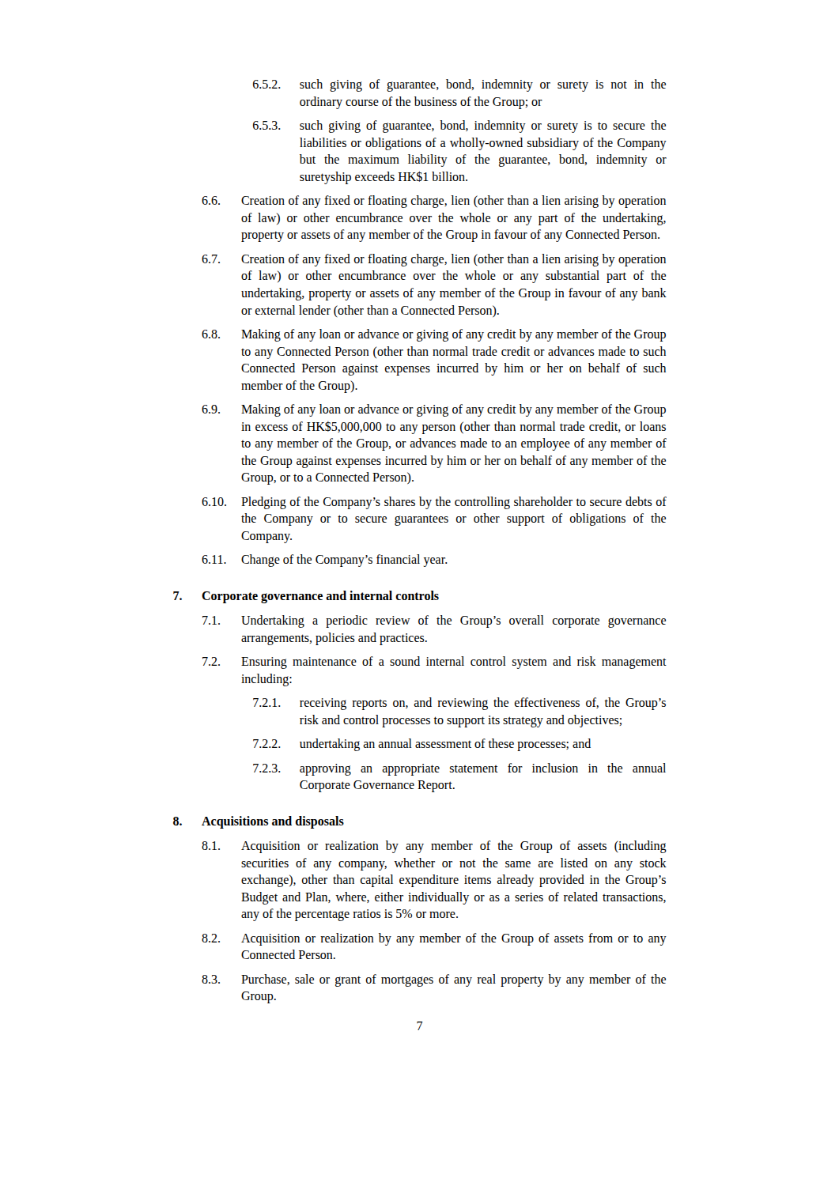6.5.2.
such giving of guarantee, bond, indemnity or surety is not in the ordinary course of the business of the Group; or
6.5.3.
such giving of guarantee, bond, indemnity or surety is to secure the liabilities or obligations of a wholly-owned subsidiary of the Company but the maximum liability of the guarantee, bond, indemnity or suretyship exceeds HK$1 billion.
6.6.
Creation of any fixed or floating charge, lien (other than a lien arising by operation of law) or other encumbrance over the whole or any part of the undertaking, property or assets of any member of the Group in favour of any Connected Person.
6.7.
Creation of any fixed or floating charge, lien (other than a lien arising by operation of law) or other encumbrance over the whole or any substantial part of the undertaking, property or assets of any member of the Group in favour of any bank or external lender (other than a Connected Person).
6.8.
Making of any loan or advance or giving of any credit by any member of the Group to any Connected Person (other than normal trade credit or advances made to such Connected Person against expenses incurred by him or her on behalf of such member of the Group).
6.9.
Making of any loan or advance or giving of any credit by any member of the Group in excess of HK$5,000,000 to any person (other than normal trade credit, or loans to any member of the Group, or advances made to an employee of any member of the Group against expenses incurred by him or her on behalf of any member of the Group, or to a Connected Person).
6.10.
Pledging of the Company’s shares by the controlling shareholder to secure debts of the Company or to secure guarantees or other support of obligations of the Company.
6.11.
Change of the Company’s financial year.
7.
Corporate governance and internal controls
7.1.
Undertaking a periodic review of the Group’s overall corporate governance arrangements, policies and practices.
7.2.
Ensuring maintenance of a sound internal control system and risk management including:
7.2.1.
receiving reports on, and reviewing the effectiveness of, the Group’s risk and control processes to support its strategy and objectives;
7.2.2.
undertaking an annual assessment of these processes; and
7.2.3.
approving an appropriate statement for inclusion in the annual Corporate Governance Report.
8.
Acquisitions and disposals
8.1.
Acquisition or realization by any member of the Group of assets (including securities of any company, whether or not the same are listed on any stock exchange), other than capital expenditure items already provided in the Group’s Budget and Plan, where, either individually or as a series of related transactions, any of the percentage ratios is 5% or more.
8.2.
Acquisition or realization by any member of the Group of assets from or to any Connected Person.
8.3.
Purchase, sale or grant of mortgages of any real property by any member of the Group.
7